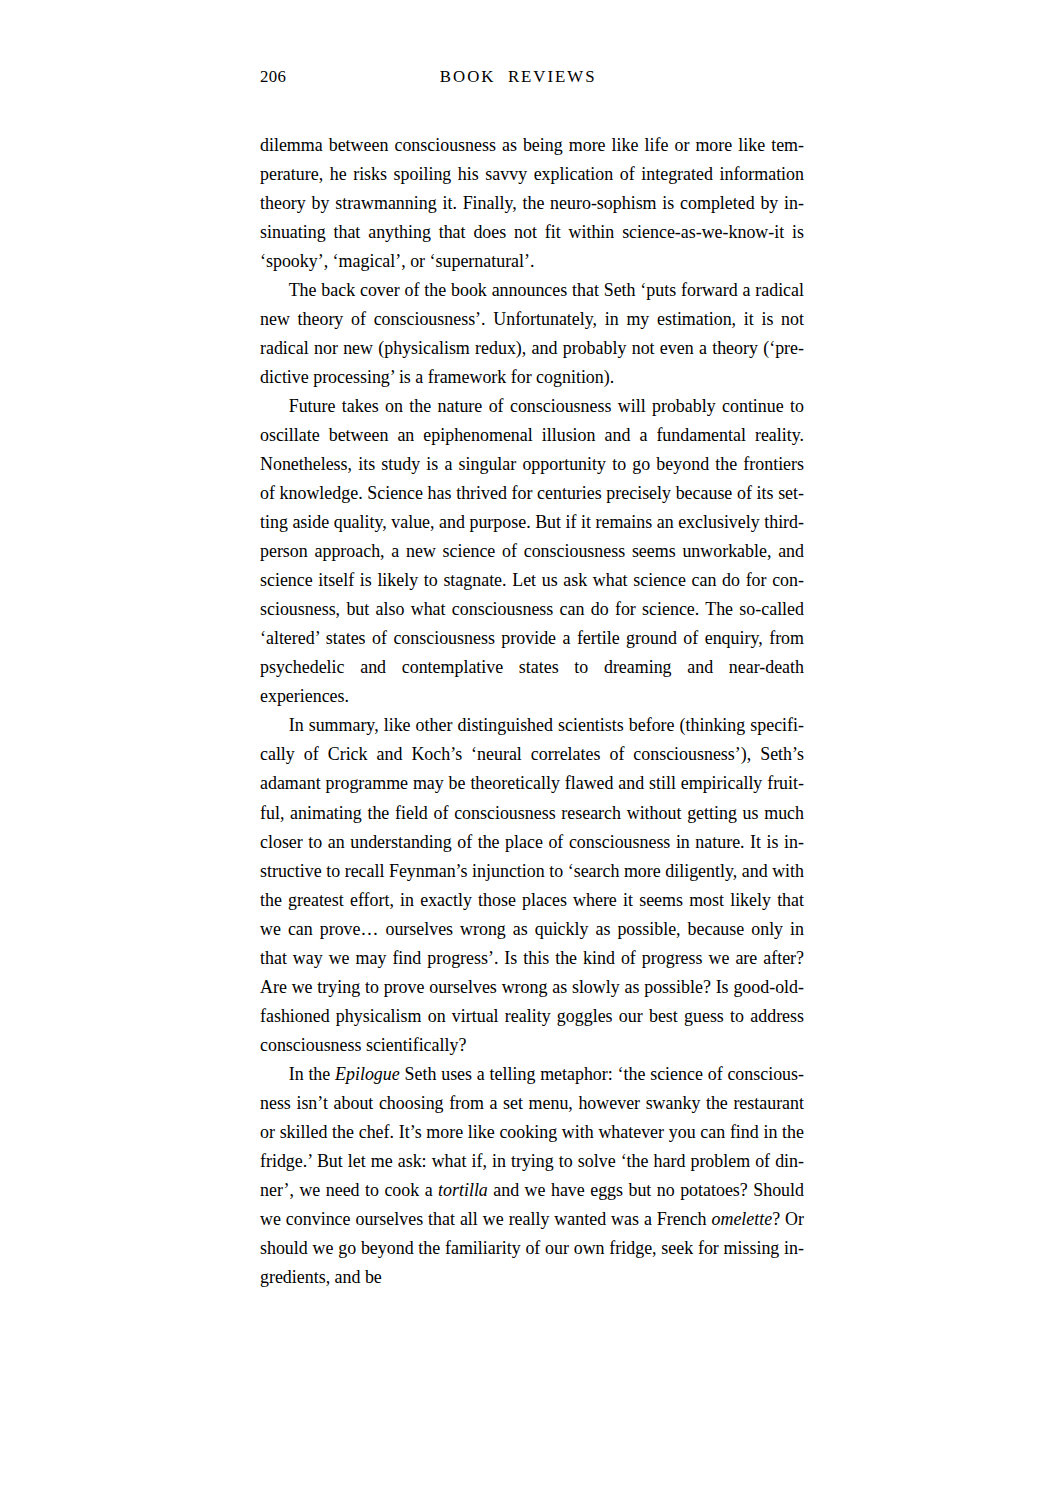206 Book Reviews
dilemma between consciousness as being more like life or more like temperature, he risks spoiling his savvy explication of integrated information theory by strawmanning it. Finally, the neuro-sophism is completed by insinuating that anything that does not fit within science-as-we-know-it is ‘spooky’, ‘magical’, or ‘supernatural’.
The back cover of the book announces that Seth ‘puts forward a radical new theory of consciousness’. Unfortunately, in my estimation, it is not radical nor new (physicalism redux), and probably not even a theory (‘predictive processing’ is a framework for cognition).
Future takes on the nature of consciousness will probably continue to oscillate between an epiphenomenal illusion and a fundamental reality. Nonetheless, its study is a singular opportunity to go beyond the frontiers of knowledge. Science has thrived for centuries precisely because of its setting aside quality, value, and purpose. But if it remains an exclusively third-person approach, a new science of consciousness seems unworkable, and science itself is likely to stagnate. Let us ask what science can do for consciousness, but also what consciousness can do for science. The so-called ‘altered’ states of consciousness provide a fertile ground of enquiry, from psychedelic and contemplative states to dreaming and near-death experiences.
In summary, like other distinguished scientists before (thinking specifically of Crick and Koch’s ‘neural correlates of consciousness’), Seth’s adamant programme may be theoretically flawed and still empirically fruitful, animating the field of consciousness research without getting us much closer to an understanding of the place of consciousness in nature. It is instructive to recall Feynman’s injunction to ‘search more diligently, and with the greatest effort, in exactly those places where it seems most likely that we can prove… ourselves wrong as quickly as possible, because only in that way we may find progress’. Is this the kind of progress we are after? Are we trying to prove ourselves wrong as slowly as possible? Is good-old-fashioned physicalism on virtual reality goggles our best guess to address consciousness scientifically?
In the Epilogue Seth uses a telling metaphor: ‘the science of consciousness isn’t about choosing from a set menu, however swanky the restaurant or skilled the chef. It’s more like cooking with whatever you can find in the fridge.’ But let me ask: what if, in trying to solve ‘the hard problem of dinner’, we need to cook a tortilla and we have eggs but no potatoes? Should we convince ourselves that all we really wanted was a French omelette? Or should we go beyond the familiarity of our own fridge, seek for missing ingredients, and be